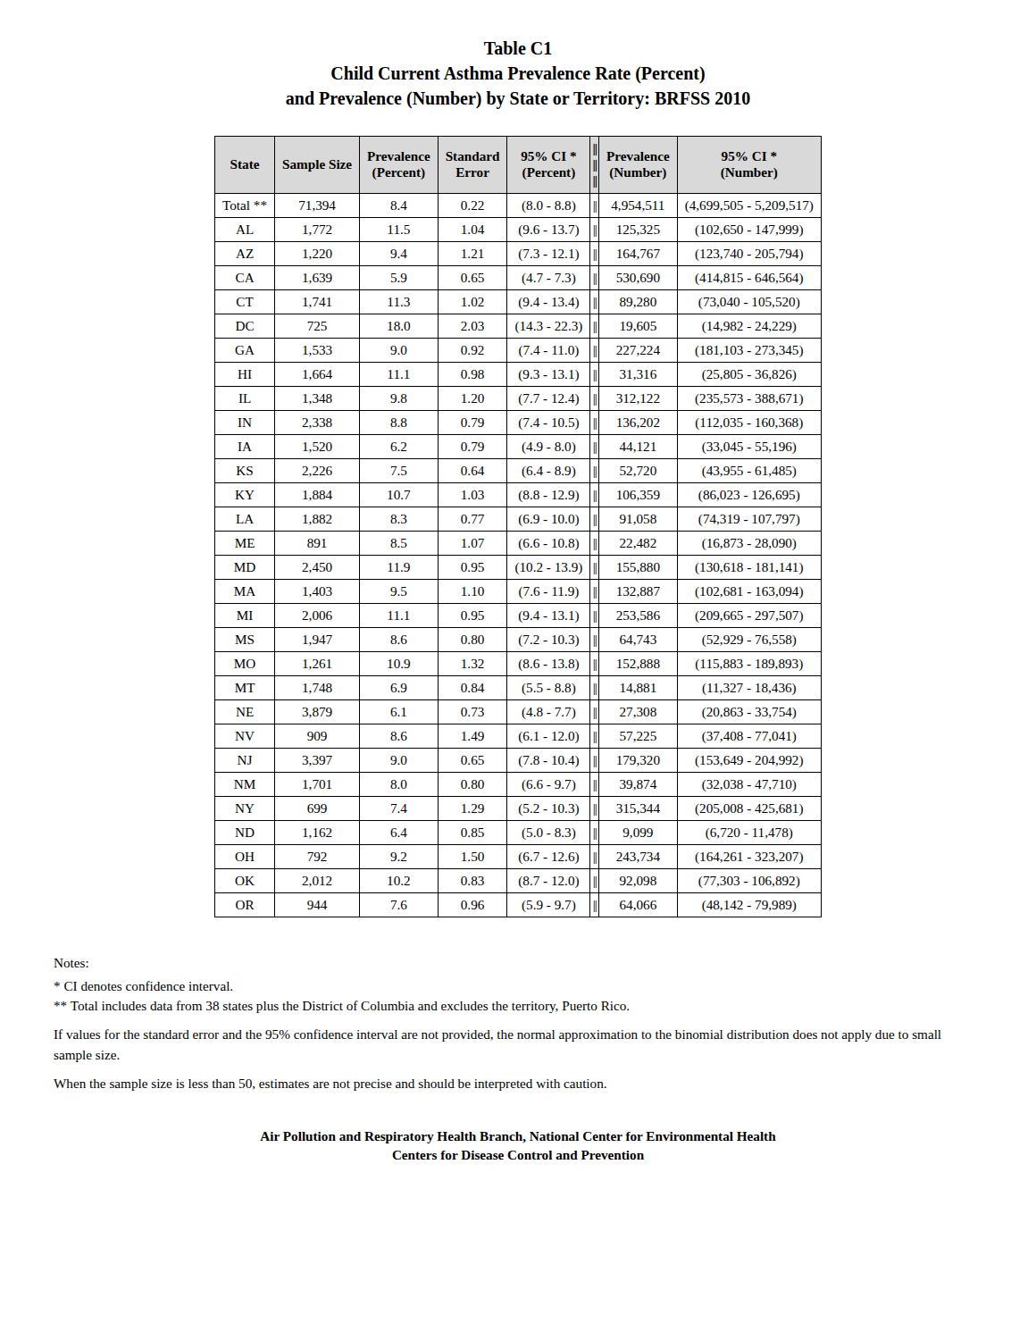Table C1
Child Current Asthma Prevalence Rate (Percent)
and Prevalence (Number) by State or Territory: BRFSS 2010
| State | Sample Size | Prevalence (Percent) | Standard Error | 95% CI * (Percent) | // // // | Prevalence (Number) | 95% CI * (Number) |
| --- | --- | --- | --- | --- | --- | --- | --- |
| Total ** | 71,394 | 8.4 | 0.22 | (8.0 - 8.8) | // | 4,954,511 | (4,699,505 - 5,209,517) |
| AL | 1,772 | 11.5 | 1.04 | (9.6 - 13.7) | // | 125,325 | (102,650 - 147,999) |
| AZ | 1,220 | 9.4 | 1.21 | (7.3 - 12.1) | // | 164,767 | (123,740 - 205,794) |
| CA | 1,639 | 5.9 | 0.65 | (4.7 - 7.3) | // | 530,690 | (414,815 - 646,564) |
| CT | 1,741 | 11.3 | 1.02 | (9.4 - 13.4) | // | 89,280 | (73,040 - 105,520) |
| DC | 725 | 18.0 | 2.03 | (14.3 - 22.3) | // | 19,605 | (14,982 - 24,229) |
| GA | 1,533 | 9.0 | 0.92 | (7.4 - 11.0) | // | 227,224 | (181,103 - 273,345) |
| HI | 1,664 | 11.1 | 0.98 | (9.3 - 13.1) | // | 31,316 | (25,805 - 36,826) |
| IL | 1,348 | 9.8 | 1.20 | (7.7 - 12.4) | // | 312,122 | (235,573 - 388,671) |
| IN | 2,338 | 8.8 | 0.79 | (7.4 - 10.5) | // | 136,202 | (112,035 - 160,368) |
| IA | 1,520 | 6.2 | 0.79 | (4.9 - 8.0) | // | 44,121 | (33,045 - 55,196) |
| KS | 2,226 | 7.5 | 0.64 | (6.4 - 8.9) | // | 52,720 | (43,955 - 61,485) |
| KY | 1,884 | 10.7 | 1.03 | (8.8 - 12.9) | // | 106,359 | (86,023 - 126,695) |
| LA | 1,882 | 8.3 | 0.77 | (6.9 - 10.0) | // | 91,058 | (74,319 - 107,797) |
| ME | 891 | 8.5 | 1.07 | (6.6 - 10.8) | // | 22,482 | (16,873 - 28,090) |
| MD | 2,450 | 11.9 | 0.95 | (10.2 - 13.9) | // | 155,880 | (130,618 - 181,141) |
| MA | 1,403 | 9.5 | 1.10 | (7.6 - 11.9) | // | 132,887 | (102,681 - 163,094) |
| MI | 2,006 | 11.1 | 0.95 | (9.4 - 13.1) | // | 253,586 | (209,665 - 297,507) |
| MS | 1,947 | 8.6 | 0.80 | (7.2 - 10.3) | // | 64,743 | (52,929 - 76,558) |
| MO | 1,261 | 10.9 | 1.32 | (8.6 - 13.8) | // | 152,888 | (115,883 - 189,893) |
| MT | 1,748 | 6.9 | 0.84 | (5.5 - 8.8) | // | 14,881 | (11,327 - 18,436) |
| NE | 3,879 | 6.1 | 0.73 | (4.8 - 7.7) | // | 27,308 | (20,863 - 33,754) |
| NV | 909 | 8.6 | 1.49 | (6.1 - 12.0) | // | 57,225 | (37,408 - 77,041) |
| NJ | 3,397 | 9.0 | 0.65 | (7.8 - 10.4) | // | 179,320 | (153,649 - 204,992) |
| NM | 1,701 | 8.0 | 0.80 | (6.6 - 9.7) | // | 39,874 | (32,038 - 47,710) |
| NY | 699 | 7.4 | 1.29 | (5.2 - 10.3) | // | 315,344 | (205,008 - 425,681) |
| ND | 1,162 | 6.4 | 0.85 | (5.0 - 8.3) | // | 9,099 | (6,720 - 11,478) |
| OH | 792 | 9.2 | 1.50 | (6.7 - 12.6) | // | 243,734 | (164,261 - 323,207) |
| OK | 2,012 | 10.2 | 0.83 | (8.7 - 12.0) | // | 92,098 | (77,303 - 106,892) |
| OR | 944 | 7.6 | 0.96 | (5.9 - 9.7) | // | 64,066 | (48,142 - 79,989) |
Notes:
* CI denotes confidence interval.
** Total includes data from 38 states plus the District of Columbia and excludes the territory, Puerto Rico.
If values for the standard error and the 95% confidence interval are not provided, the normal approximation to the binomial distribution does not apply due to small sample size.
When the sample size is less than 50, estimates are not precise and should be interpreted with caution.
Air Pollution and Respiratory Health Branch, National Center for Environmental Health
Centers for Disease Control and Prevention